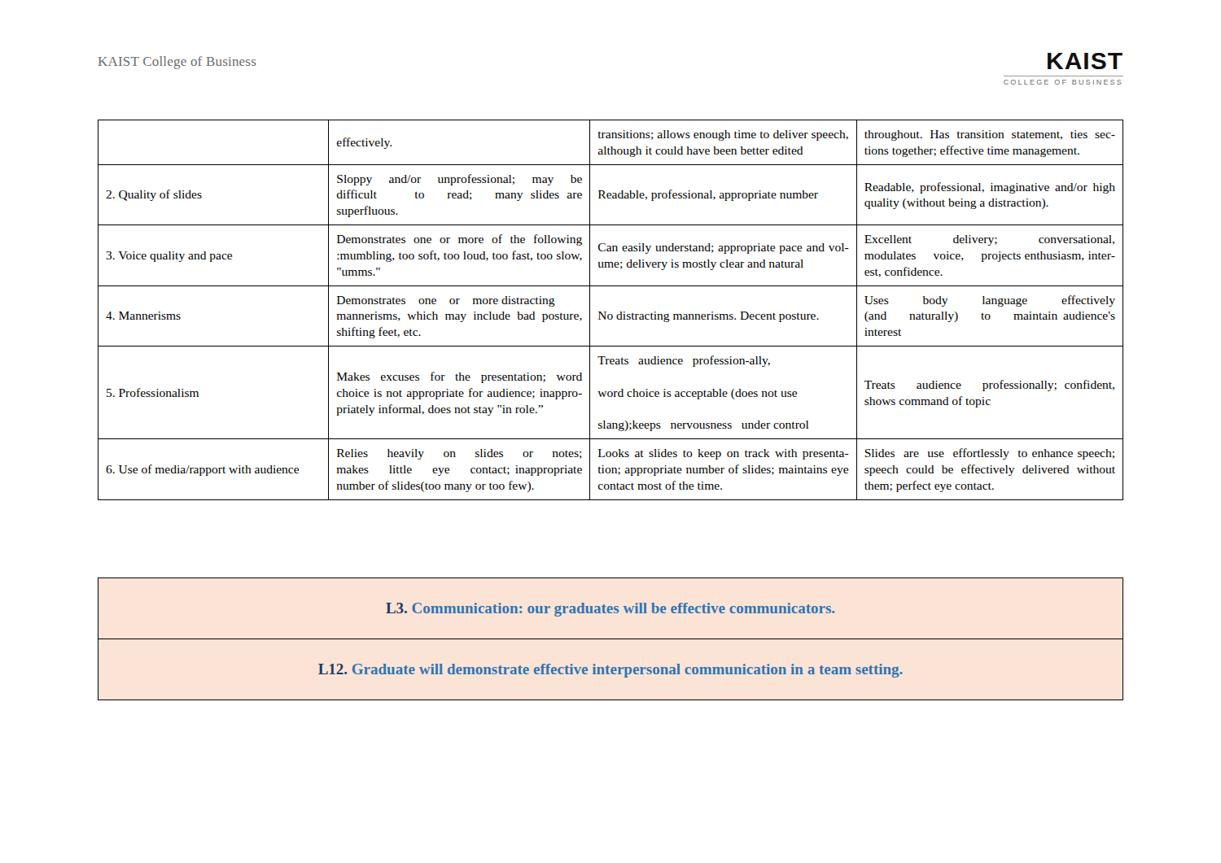KAIST College of Business
KAIST
COLLEGE OF BUSINESS
| | effectively. | transitions; allows enough time to deliver speech, although it could have been better edited | throughout. Has transition statement, ties sections together; effective time management. |
| 2. Quality of slides | Sloppy and/or unprofessional; may be difficult to read; many slides are superfluous. | Readable, professional, appropriate number | Readable, professional, imaginative and/or high quality (without being a distraction). |
| 3. Voice quality and pace | Demonstrates one or more of the following :mumbling, too soft, too loud, too fast, too slow, "umms." | Can easily understand; appropriate pace and volume; delivery is mostly clear and natural | Excellent delivery; conversational, modulates voice, projects enthusiasm, interest, confidence. |
| 4. Mannerisms | Demonstrates one or more distracting mannerisms, which may include bad posture, shifting feet, etc. | No distracting mannerisms. Decent posture. | Uses body language effectively (and naturally) to maintain audience's interest |
| 5. Professionalism | Makes excuses for the presentation; word choice is not appropriate for audience; inappropriately informal, does not stay "in role.” | Treats audience profession-ally, word choice is acceptable (does not use slang);keeps nervousness under control | Treats audience professionally; confident, shows command of topic |
| 6. Use of media/rapport with audience | Relies heavily on slides or notes; makes little eye contact; inappropriate number of slides(too many or too few). | Looks at slides to keep on track with presentation; appropriate number of slides; maintains eye contact most of the time. | Slides are use effortlessly to enhance speech; speech could be effectively delivered without them; perfect eye contact. |
L3. Communication: our graduates will be effective communicators.
L12. Graduate will demonstrate effective interpersonal communication in a team setting.